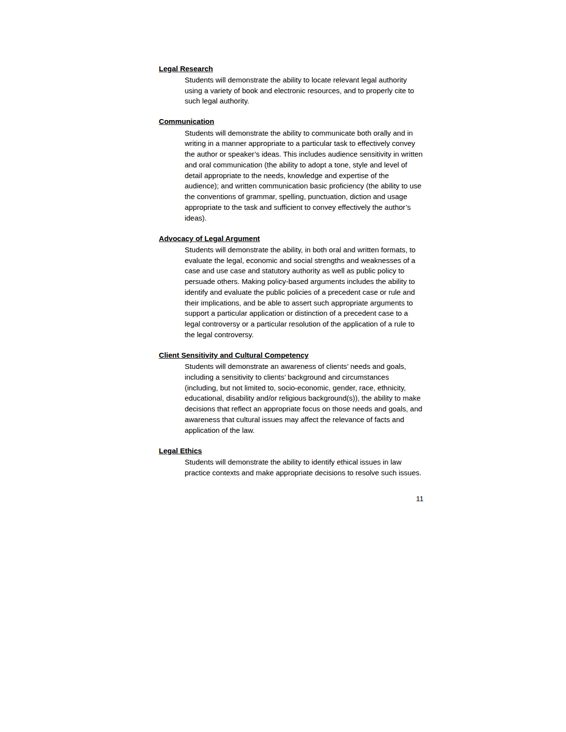Legal Research
Students will demonstrate the ability to locate relevant legal authority using a variety of book and electronic resources, and to properly cite to such legal authority.
Communication
Students will demonstrate the ability to communicate both orally and in writing in a manner appropriate to a particular task to effectively convey the author or speaker’s ideas. This includes audience sensitivity in written and oral communication (the ability to adopt a tone, style and level of detail appropriate to the needs, knowledge and expertise of the audience); and written communication basic proficiency (the ability to use the conventions of grammar, spelling, punctuation, diction and usage appropriate to the task and sufficient to convey effectively the author’s ideas).
Advocacy of Legal Argument
Students will demonstrate the ability, in both oral and written formats, to evaluate the legal, economic and social strengths and weaknesses of a case and use case and statutory authority as well as public policy to persuade others. Making policy-based arguments includes the ability to identify and evaluate the public policies of a precedent case or rule and their implications, and be able to assert such appropriate arguments to support a particular application or distinction of a precedent case to a legal controversy or a particular resolution of the application of a rule to the legal controversy.
Client Sensitivity and Cultural Competency
Students will demonstrate an awareness of clients’ needs and goals, including a sensitivity to clients’ background and circumstances (including, but not limited to, socio-economic, gender, race, ethnicity, educational, disability and/or religious background(s)), the ability to make decisions that reflect an appropriate focus on those needs and goals, and awareness that cultural issues may affect the relevance of facts and application of the law.
Legal Ethics
Students will demonstrate the ability to identify ethical issues in law practice contexts and make appropriate decisions to resolve such issues.
11